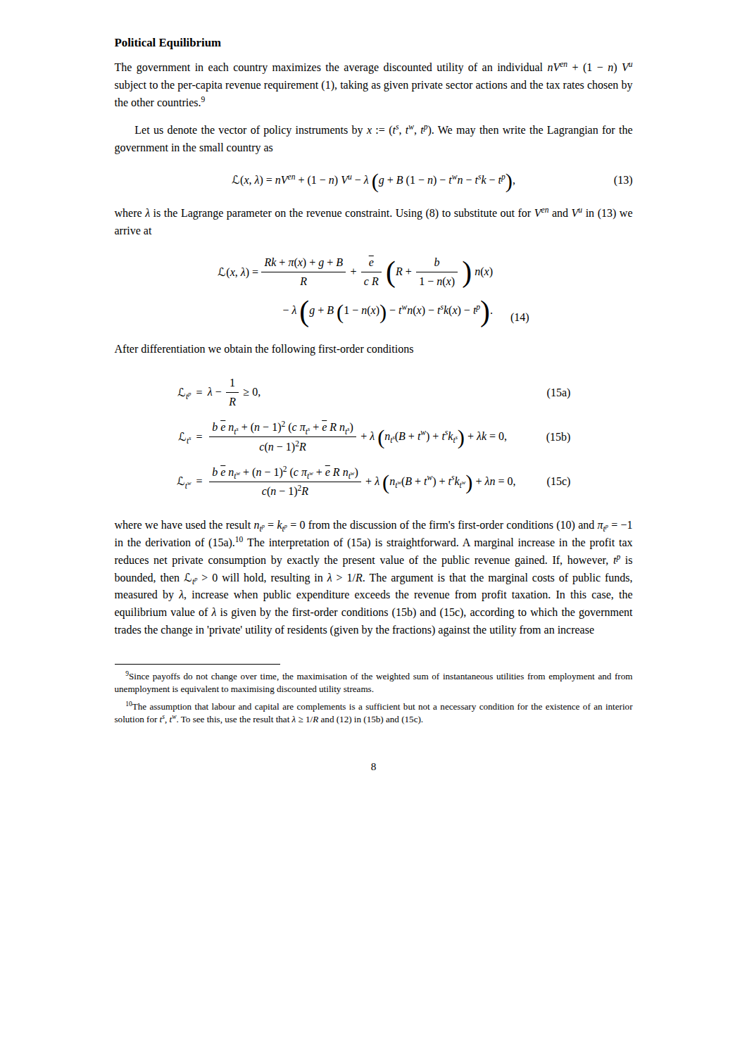Political Equilibrium
The government in each country maximizes the average discounted utility of an individual nVen + (1 − n) Vu subject to the per-capita revenue requirement (1), taking as given private sector actions and the tax rates chosen by the other countries.9
Let us denote the vector of policy instruments by x := (ts, tw, tp). We may then write the Lagrangian for the government in the small country as
ℒ(x, λ) = nVen + (1 − n) Vu − λ (g + B (1 − n) − twn − tsk − tp),
(13)
where λ is the Lagrange parameter on the revenue constraint. Using (8) to substitute out for Ven and Vu in (13) we arrive at
| ℒ( x , λ ) = | Rk + π ( x ) + g + B R + e c R ( R + b 1 − n ( x ) ) n ( x ) | |
| | − λ ( g + B ( 1 − n ( x ) ) − t w n ( x ) − t s k ( x ) − t p ) . | (14) |
After differentiation we obtain the following first-order conditions
| ℒ t p | = | λ − 1 R ≥ 0, | (15a) |
| ℒ t s | = | b e n t s + ( n − 1) 2 ( c π t s + e R n t s ) c ( n − 1) 2 R + λ ( n t s ( B + t w ) + t s k t s ) + λk = 0, | (15b) |
| ℒ t w | = | b e n t w + ( n − 1) 2 ( c π t w + e R n t w ) c ( n − 1) 2 R + λ ( n t w ( B + t w ) + t s k t w ) + λn = 0, | (15c) |
where we have used the result ntp = ktp = 0 from the discussion of the firm's first-order conditions (10) and πtp = −1 in the derivation of (15a).10 The interpretation of (15a) is straightforward. A marginal increase in the profit tax reduces net private consumption by exactly the present value of the public revenue gained. If, however, tp is bounded, then ℒtp > 0 will hold, resulting in λ > 1/R. The argument is that the marginal costs of public funds, measured by λ, increase when public expenditure exceeds the revenue from profit taxation. In this case, the equilibrium value of λ is given by the first-order conditions (15b) and (15c), according to which the government trades the change in 'private' utility of residents (given by the fractions) against the utility from an increase
9Since payoffs do not change over time, the maximisation of the weighted sum of instantaneous utilities from employment and from unemployment is equivalent to maximising discounted utility streams.
10The assumption that labour and capital are complements is a sufficient but not a necessary condition for the existence of an interior solution for ts, tw. To see this, use the result that λ ≥ 1/R and (12) in (15b) and (15c).
8